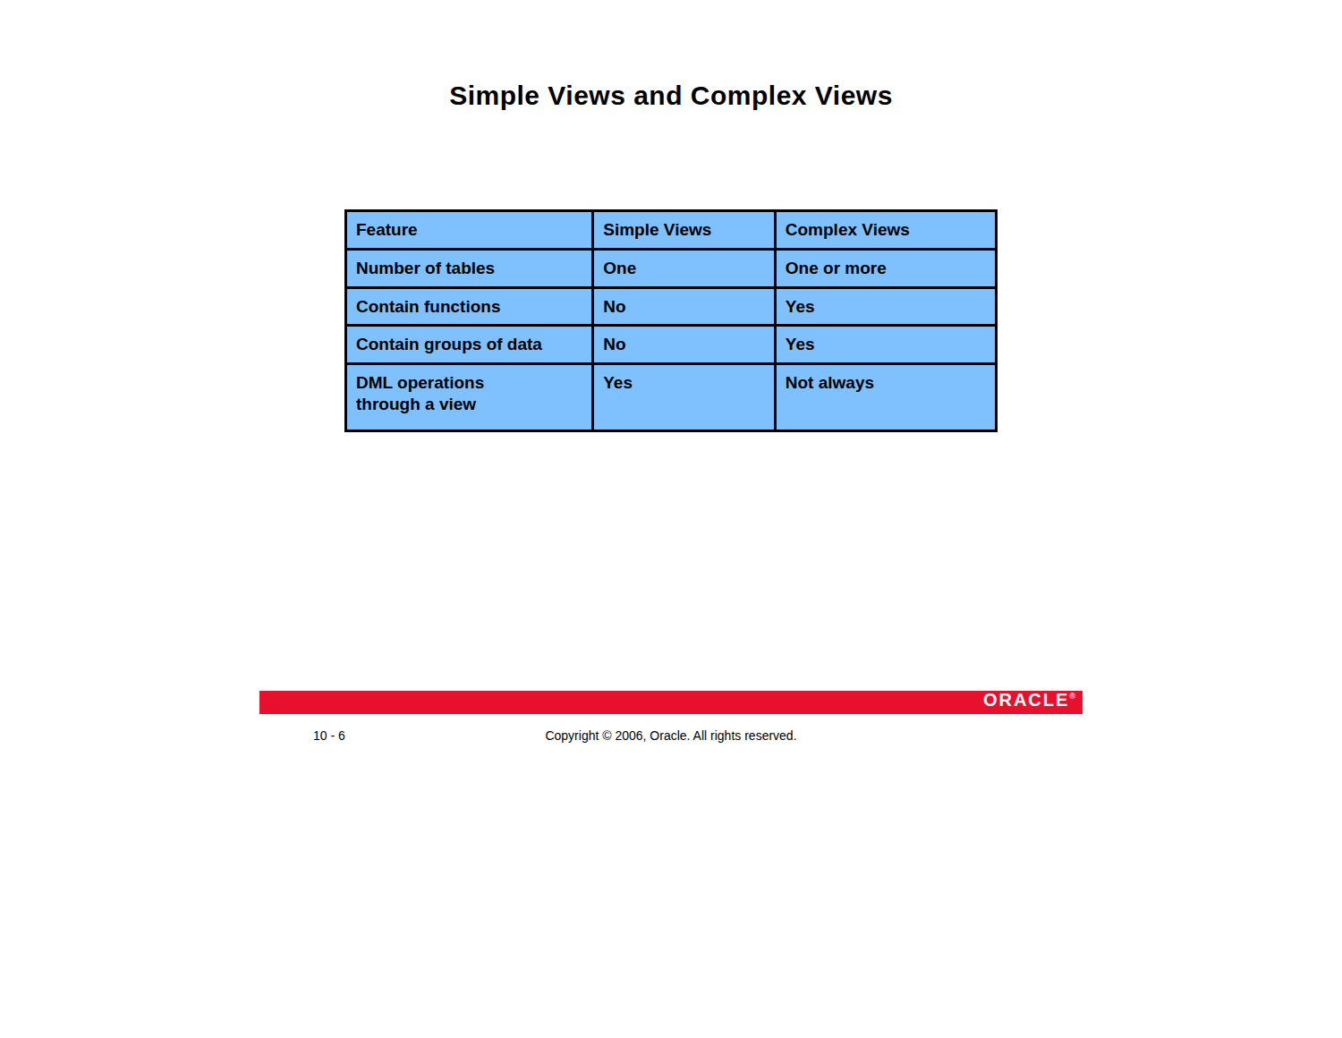Simple Views and Complex Views
| Feature | Simple Views | Complex Views |
| --- | --- | --- |
| Number of tables | One | One or more |
| Contain functions | No | Yes |
| Contain groups of data | No | Yes |
| DML operations through a view | Yes | Not always |
ORACLE®
10 - 6
Copyright © 2006, Oracle. All rights reserved.